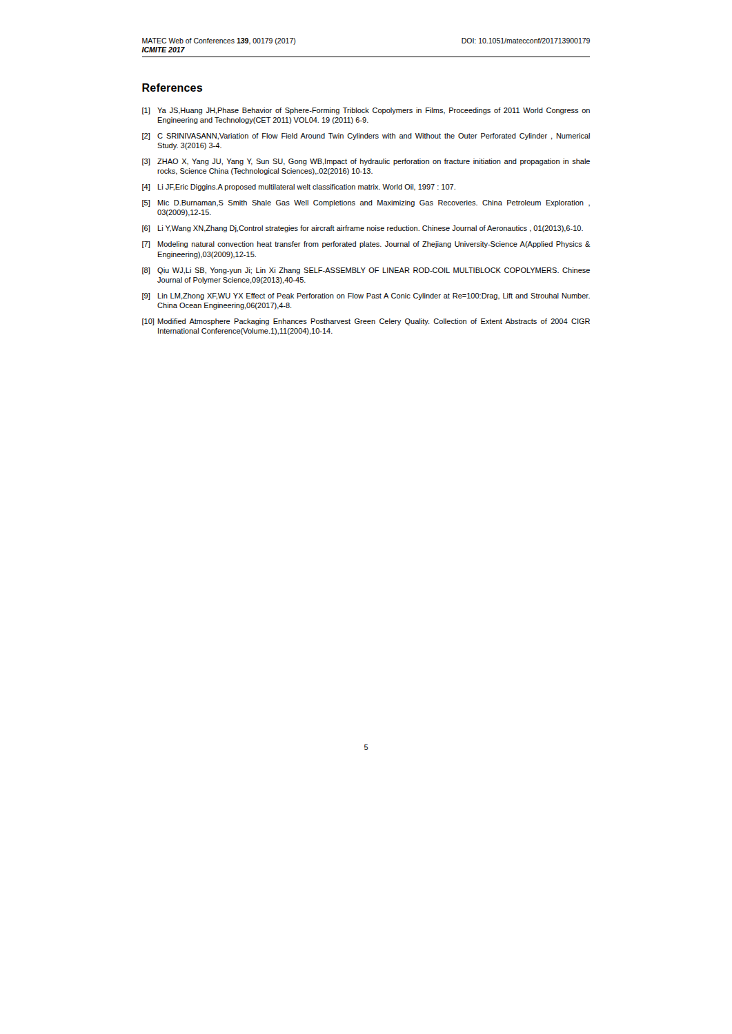MATEC Web of Conferences 139, 00179 (2017)
ICMITE 2017
DOI: 10.1051/matecconf/201713900179
References
[1] Ya JS,Huang JH,Phase Behavior of Sphere-Forming Triblock Copolymers in Films, Proceedings of 2011 World Congress on Engineering and Technology(CET 2011) VOL04. 19 (2011) 6-9.
[2] C SRINIVASANN,Variation of Flow Field Around Twin Cylinders with and Without the Outer Perforated Cylinder , Numerical Study. 3(2016) 3-4.
[3] ZHAO X, Yang JU, Yang Y, Sun SU, Gong WB,Impact of hydraulic perforation on fracture initiation and propagation in shale rocks, Science China (Technological Sciences),.02(2016) 10-13.
[4] Li JF,Eric Diggins.A proposed multilateral welt classification matrix. World Oil, 1997 : 107.
[5] Mic D.Burnaman,S Smith Shale Gas Well Completions and Maximizing Gas Recoveries. China Petroleum Exploration , 03(2009),12-15.
[6] Li Y,Wang XN,Zhang Dj,Control strategies for aircraft airframe noise reduction. Chinese Journal of Aeronautics , 01(2013),6-10.
[7] Modeling natural convection heat transfer from perforated plates. Journal of Zhejiang University-Science A(Applied Physics & Engineering),03(2009),12-15.
[8] Qiu WJ,Li SB, Yong-yun Ji; Lin Xi Zhang SELF-ASSEMBLY OF LINEAR ROD-COIL MULTIBLOCK COPOLYMERS. Chinese Journal of Polymer Science,09(2013),40-45.
[9] Lin LM,Zhong XF,WU YX Effect of Peak Perforation on Flow Past A Conic Cylinder at Re=100:Drag, Lift and Strouhal Number. China Ocean Engineering,06(2017),4-8.
[10] Modified Atmosphere Packaging Enhances Postharvest Green Celery Quality. Collection of Extent Abstracts of 2004 CIGR International Conference(Volume.1),11(2004),10-14.
5